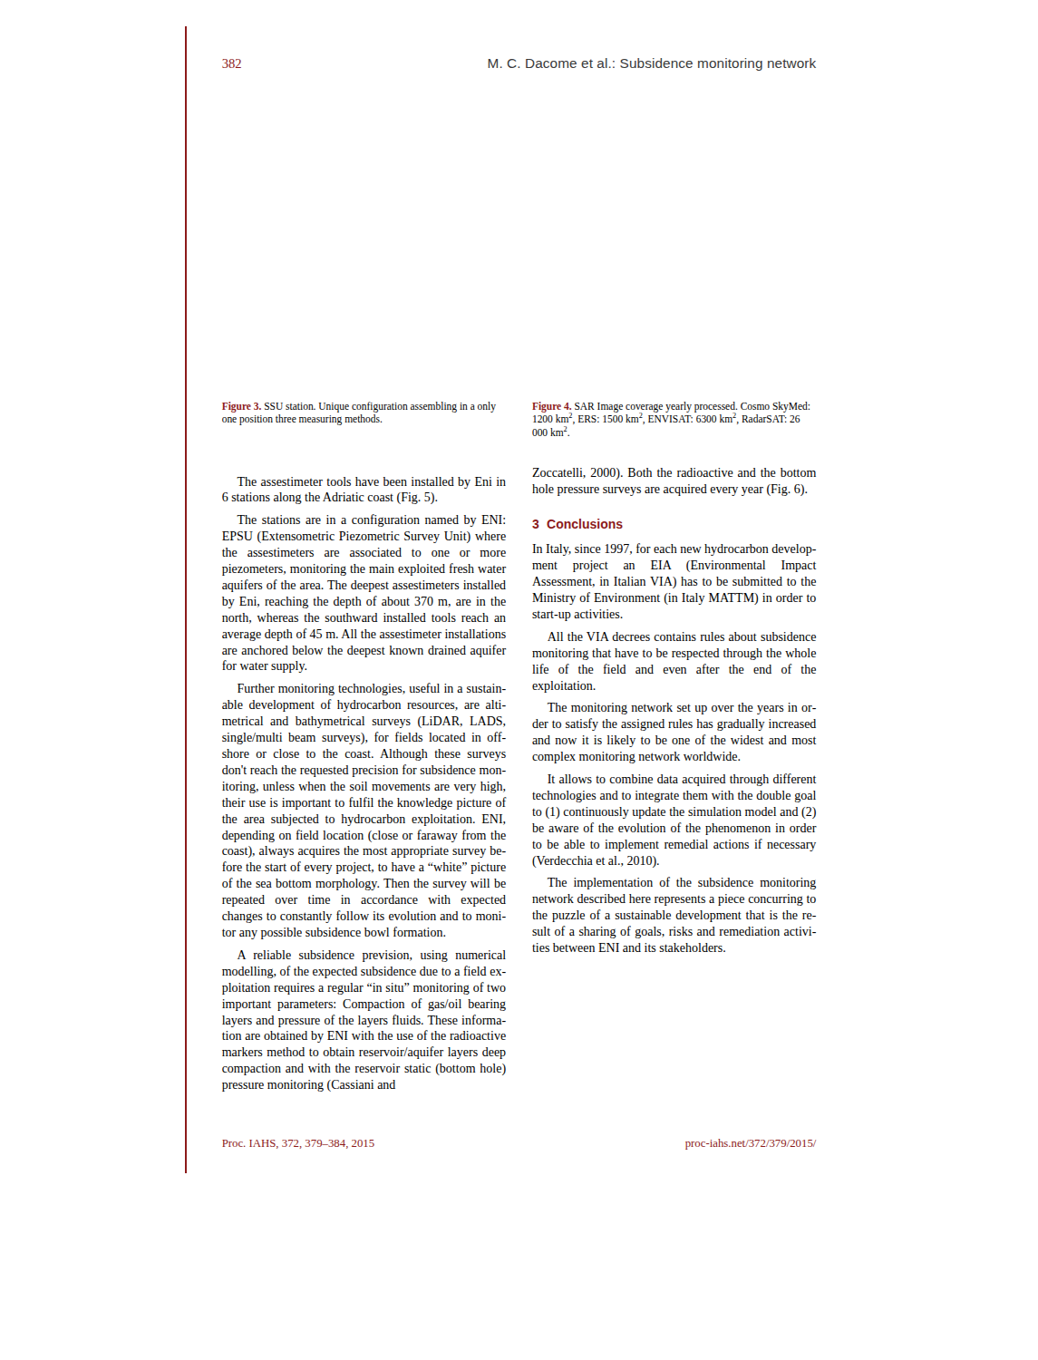382
M. C. Dacome et al.: Subsidence monitoring network
Figure 3. SSU station. Unique configuration assembling in a only one position three measuring methods.
The assestimeter tools have been installed by Eni in 6 stations along the Adriatic coast (Fig. 5).
The stations are in a configuration named by ENI: EPSU (Extensometric Piezometric Survey Unit) where the assestimeters are associated to one or more piezometers, monitoring the main exploited fresh water aquifers of the area. The deepest assestimeters installed by Eni, reaching the depth of about 370 m, are in the north, whereas the southward installed tools reach an average depth of 45 m. All the assestimeter installations are anchored below the deepest known drained aquifer for water supply.
Further monitoring technologies, useful in a sustainable development of hydrocarbon resources, are altimetrical and bathymetrical surveys (LiDAR, LADS, single/multi beam surveys), for fields located in offshore or close to the coast. Although these surveys don't reach the requested precision for subsidence monitoring, unless when the soil movements are very high, their use is important to fulfil the knowledge picture of the area subjected to hydrocarbon exploitation. ENI, depending on field location (close or faraway from the coast), always acquires the most appropriate survey before the start of every project, to have a “white” picture of the sea bottom morphology. Then the survey will be repeated over time in accordance with expected changes to constantly follow its evolution and to monitor any possible subsidence bowl formation.
A reliable subsidence prevision, using numerical modelling, of the expected subsidence due to a field exploitation requires a regular “in situ” monitoring of two important parameters: Compaction of gas/oil bearing layers and pressure of the layers fluids. These information are obtained by ENI with the use of the radioactive markers method to obtain reservoir/aquifer layers deep compaction and with the reservoir static (bottom hole) pressure monitoring (Cassiani and
Figure 4. SAR Image coverage yearly processed. Cosmo SkyMed: 1200 km2, ERS: 1500 km2, ENVISAT: 6300 km2, RadarSAT: 26 000 km2.
Zoccatelli, 2000). Both the radioactive and the bottom hole pressure surveys are acquired every year (Fig. 6).
3 Conclusions
In Italy, since 1997, for each new hydrocarbon development project an EIA (Environmental Impact Assessment, in Italian VIA) has to be submitted to the Ministry of Environment (in Italy MATTM) in order to start-up activities.
All the VIA decrees contains rules about subsidence monitoring that have to be respected through the whole life of the field and even after the end of the exploitation.
The monitoring network set up over the years in order to satisfy the assigned rules has gradually increased and now it is likely to be one of the widest and most complex monitoring network worldwide.
It allows to combine data acquired through different technologies and to integrate them with the double goal to (1) continuously update the simulation model and (2) be aware of the evolution of the phenomenon in order to be able to implement remedial actions if necessary (Verdecchia et al., 2010).
The implementation of the subsidence monitoring network described here represents a piece concurring to the puzzle of a sustainable development that is the result of a sharing of goals, risks and remediation activities between ENI and its stakeholders.
Proc. IAHS, 372, 379–384, 2015
proc-iahs.net/372/379/2015/